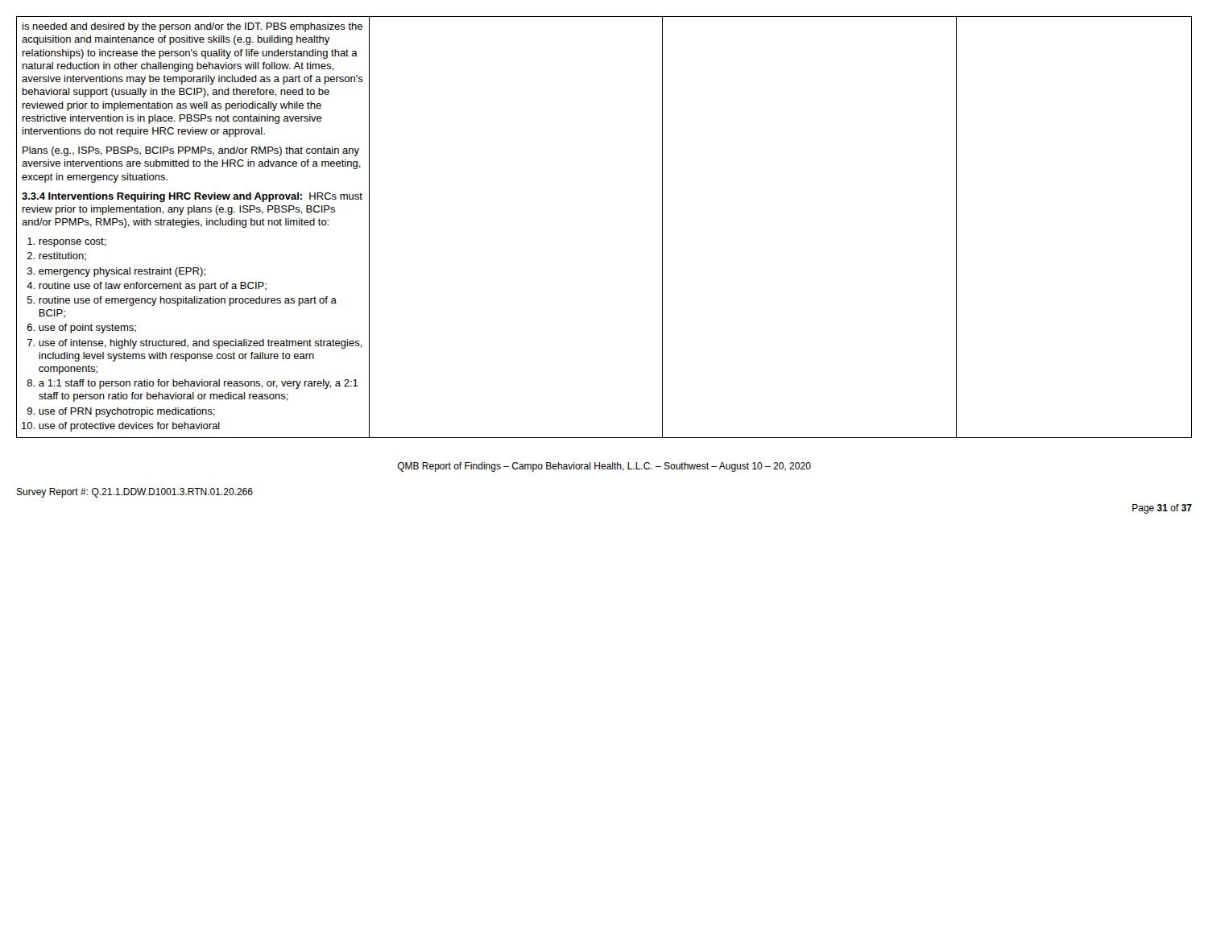| is needed and desired by the person and/or the IDT. PBS emphasizes the acquisition and maintenance of positive skills (e.g. building healthy relationships) to increase the person's quality of life understanding that a natural reduction in other challenging behaviors will follow. At times, aversive interventions may be temporarily included as a part of a person's behavioral support (usually in the BCIP), and therefore, need to be reviewed prior to implementation as well as periodically while the restrictive intervention is in place. PBSPs not containing aversive interventions do not require HRC review or approval. Plans (e.g., ISPs, PBSPs, BCIPs PPMPs, and/or RMPs) that contain any aversive interventions are submitted to the HRC in advance of a meeting, except in emergency situations. 3.3.4 Interventions Requiring HRC Review and Approval: HRCs must review prior to implementation, any plans (e.g. ISPs, PBSPs, BCIPs and/or PPMPs, RMPs), with strategies, including but not limited to: response cost; restitution; emergency physical restraint (EPR); routine use of law enforcement as part of a BCIP; routine use of emergency hospitalization procedures as part of a BCIP; use of point systems; use of intense, highly structured, and specialized treatment strategies, including level systems with response cost or failure to earn components; a 1:1 staff to person ratio for behavioral reasons, or, very rarely, a 2:1 staff to person ratio for behavioral or medical reasons; use of PRN psychotropic medications; use of protective devices for behavioral | | | |
QMB Report of Findings – Campo Behavioral Health, L.L.C. – Southwest – August 10 – 20, 2020
Survey Report #: Q.21.1.DDW.D1001.3.RTN.01.20.266
Page 31 of 37